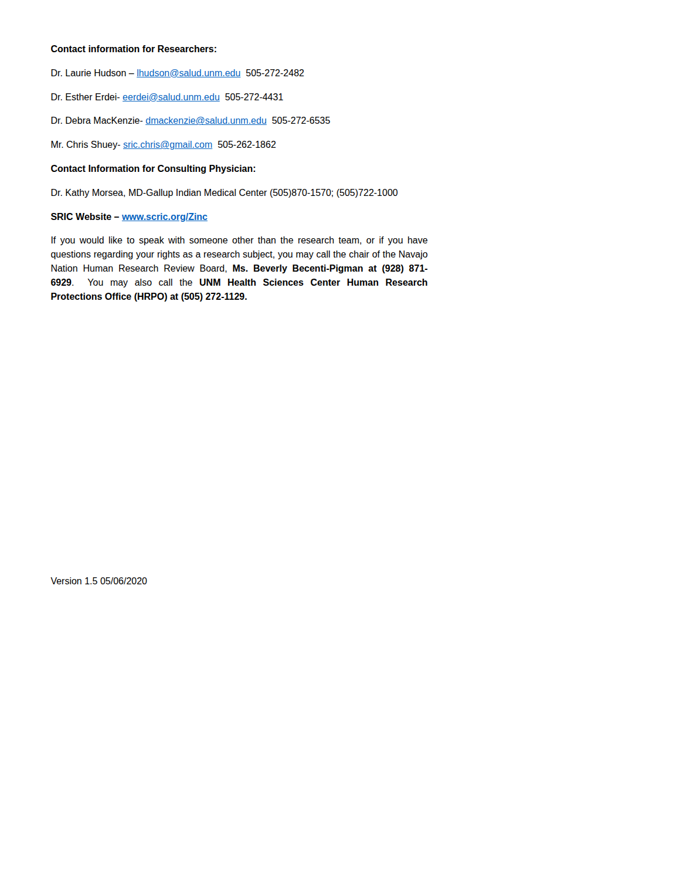Contact information for Researchers:
Dr. Laurie Hudson – lhudson@salud.unm.edu 505-272-2482
Dr. Esther Erdei- eerdei@salud.unm.edu 505-272-4431
Dr. Debra MacKenzie- dmackenzie@salud.unm.edu 505-272-6535
Mr. Chris Shuey- sric.chris@gmail.com 505-262-1862
Contact Information for Consulting Physician:
Dr. Kathy Morsea, MD-Gallup Indian Medical Center (505)870-1570; (505)722-1000
SRIC Website – www.scric.org/Zinc
If you would like to speak with someone other than the research team, or if you have questions regarding your rights as a research subject, you may call the chair of the Navajo Nation Human Research Review Board, Ms. Beverly Becenti-Pigman at (928) 871-6929. You may also call the UNM Health Sciences Center Human Research Protections Office (HRPO) at (505) 272-1129.
Version 1.5 05/06/2020